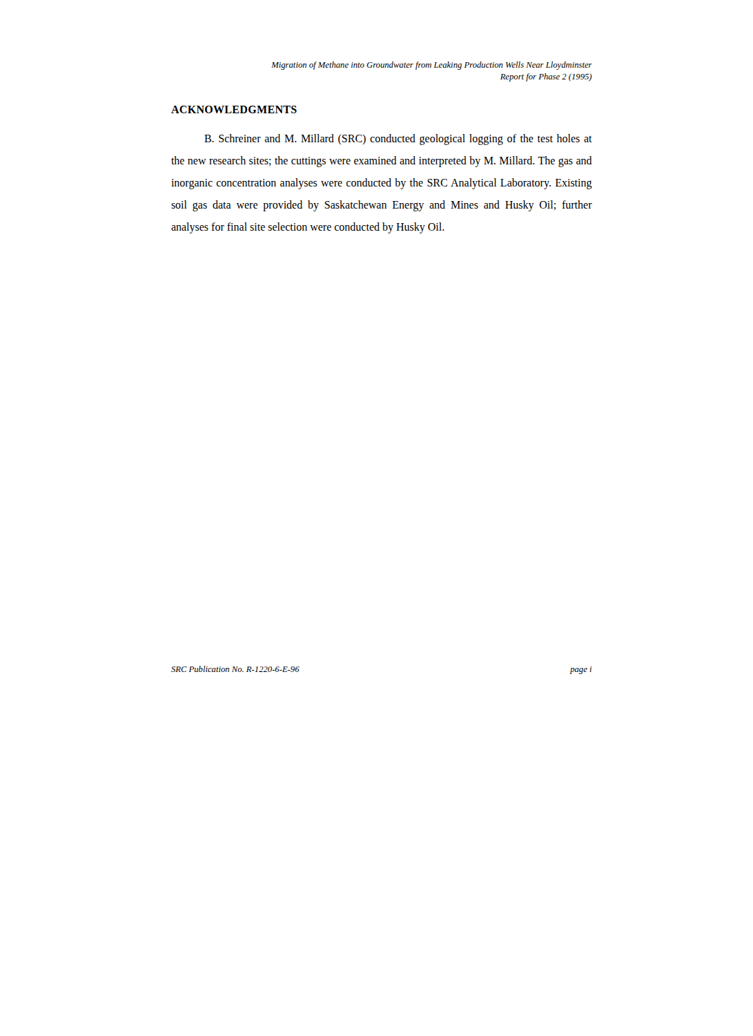Migration of Methane into Groundwater from Leaking Production Wells Near Lloydminster
Report for Phase 2 (1995)
ACKNOWLEDGMENTS
B. Schreiner and M. Millard (SRC) conducted geological logging of the test holes at the new research sites; the cuttings were examined and interpreted by M. Millard. The gas and inorganic concentration analyses were conducted by the SRC Analytical Laboratory. Existing soil gas data were provided by Saskatchewan Energy and Mines and Husky Oil; further analyses for final site selection were conducted by Husky Oil.
SRC Publication No. R-1220-6-E-96
page i